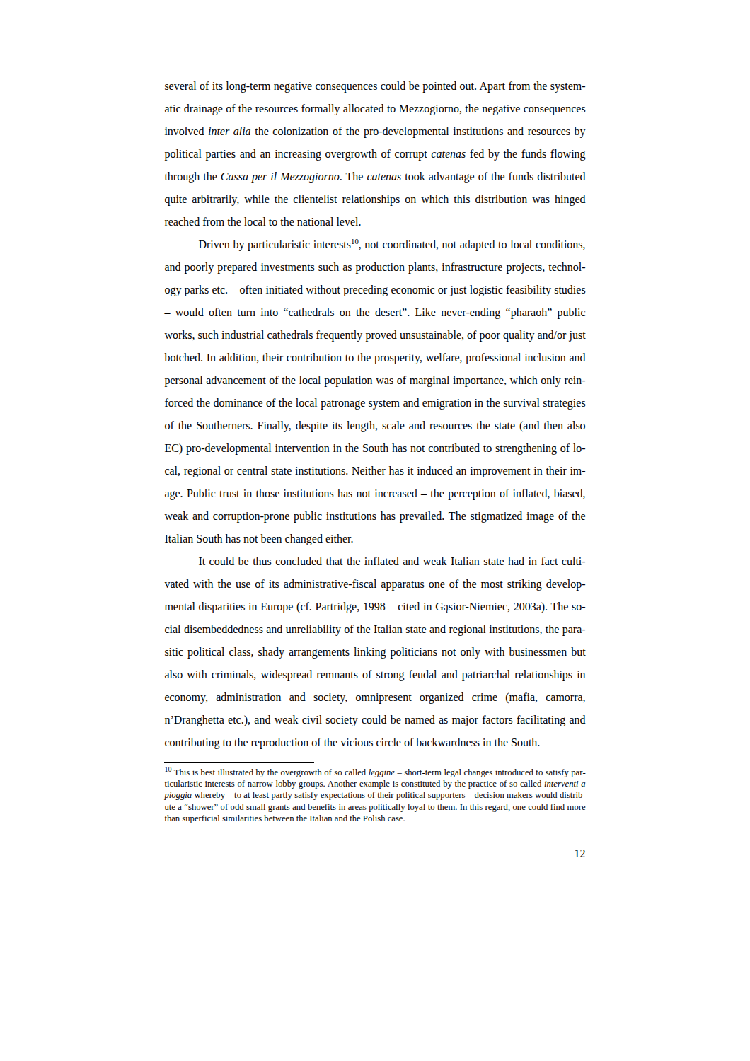several of its long-term negative consequences could be pointed out. Apart from the systematic drainage of the resources formally allocated to Mezzogiorno, the negative consequences involved inter alia the colonization of the pro-developmental institutions and resources by political parties and an increasing overgrowth of corrupt catenas fed by the funds flowing through the Cassa per il Mezzogiorno. The catenas took advantage of the funds distributed quite arbitrarily, while the clientelist relationships on which this distribution was hinged reached from the local to the national level.
Driven by particularistic interests10, not coordinated, not adapted to local conditions, and poorly prepared investments such as production plants, infrastructure projects, technology parks etc. – often initiated without preceding economic or just logistic feasibility studies – would often turn into “cathedrals on the desert”. Like never-ending “pharaoh” public works, such industrial cathedrals frequently proved unsustainable, of poor quality and/or just botched. In addition, their contribution to the prosperity, welfare, professional inclusion and personal advancement of the local population was of marginal importance, which only reinforced the dominance of the local patronage system and emigration in the survival strategies of the Southerners. Finally, despite its length, scale and resources the state (and then also EC) pro-developmental intervention in the South has not contributed to strengthening of local, regional or central state institutions. Neither has it induced an improvement in their image. Public trust in those institutions has not increased – the perception of inflated, biased, weak and corruption-prone public institutions has prevailed. The stigmatized image of the Italian South has not been changed either.
It could be thus concluded that the inflated and weak Italian state had in fact cultivated with the use of its administrative-fiscal apparatus one of the most striking developmental disparities in Europe (cf. Partridge, 1998 – cited in Gąsior-Niemiec, 2003a). The social disembeddedness and unreliability of the Italian state and regional institutions, the parasitic political class, shady arrangements linking politicians not only with businessmen but also with criminals, widespread remnants of strong feudal and patriarchal relationships in economy, administration and society, omnipresent organized crime (mafia, camorra, n’Dranghetta etc.), and weak civil society could be named as major factors facilitating and contributing to the reproduction of the vicious circle of backwardness in the South.
10 This is best illustrated by the overgrowth of so called leggine – short-term legal changes introduced to satisfy particularistic interests of narrow lobby groups. Another example is constituted by the practice of so called interventi a pioggia whereby – to at least partly satisfy expectations of their political supporters – decision makers would distribute a “shower” of odd small grants and benefits in areas politically loyal to them. In this regard, one could find more than superficial similarities between the Italian and the Polish case.
12